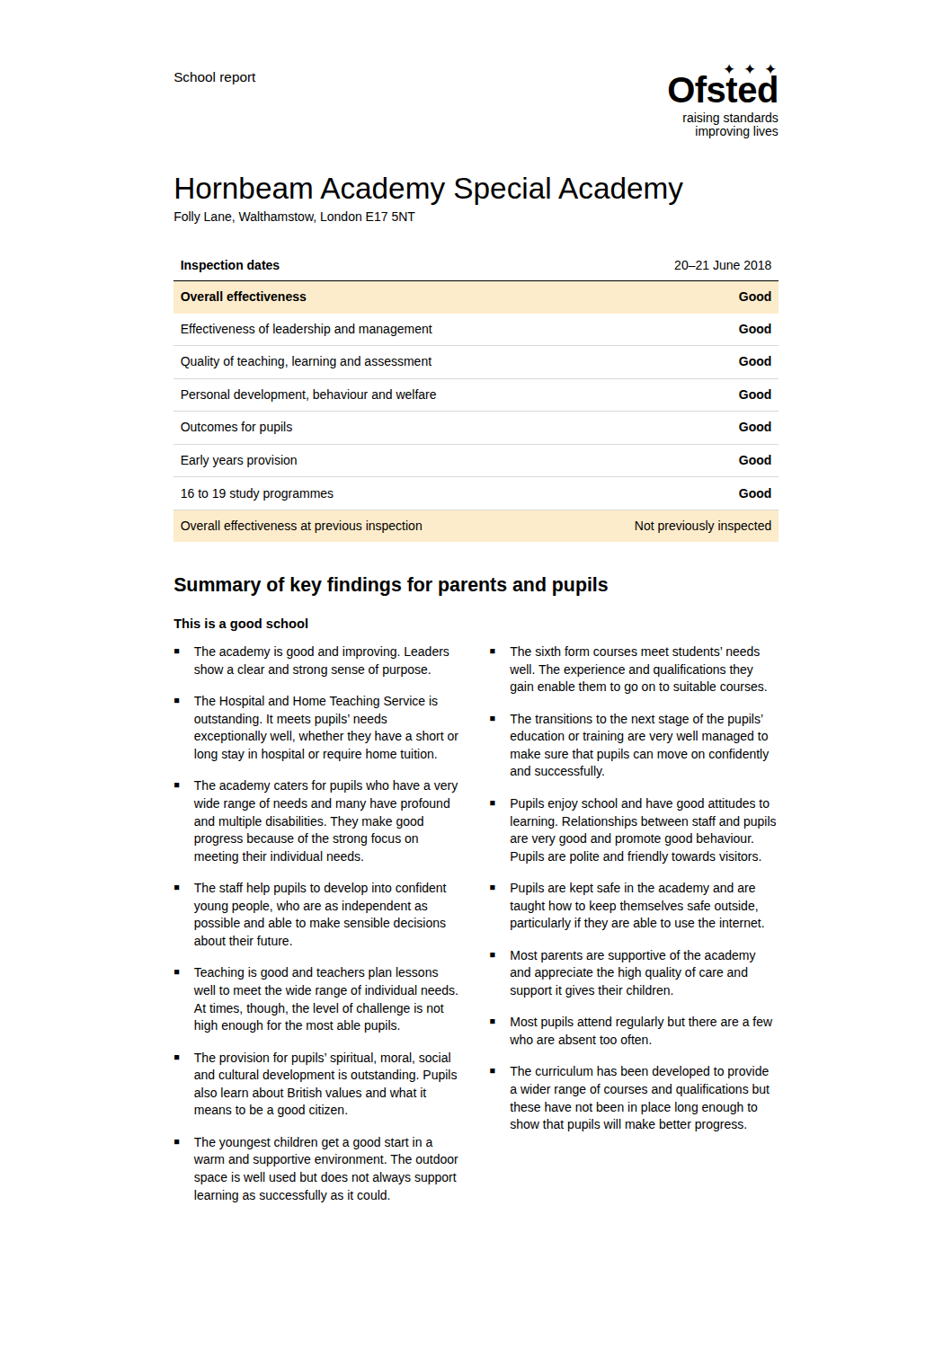School report
✦ ✦ ✦
Ofsted
raising standards
improving lives
Hornbeam Academy Special Academy
Folly Lane, Walthamstow, London E17 5NT
| Inspection dates | 20–21 June 2018 |
| Overall effectiveness | Good |
| Effectiveness of leadership and management | Good |
| Quality of teaching, learning and assessment | Good |
| Personal development, behaviour and welfare | Good |
| Outcomes for pupils | Good |
| Early years provision | Good |
| 16 to 19 study programmes | Good |
| Overall effectiveness at previous inspection | Not previously inspected |
Summary of key findings for parents and pupils
This is a good school
The academy is good and improving. Leaders show a clear and strong sense of purpose.
The Hospital and Home Teaching Service is outstanding. It meets pupils’ needs exceptionally well, whether they have a short or long stay in hospital or require home tuition.
The academy caters for pupils who have a very wide range of needs and many have profound and multiple disabilities. They make good progress because of the strong focus on meeting their individual needs.
The staff help pupils to develop into confident young people, who are as independent as possible and able to make sensible decisions about their future.
Teaching is good and teachers plan lessons well to meet the wide range of individual needs. At times, though, the level of challenge is not high enough for the most able pupils.
The provision for pupils’ spiritual, moral, social and cultural development is outstanding. Pupils also learn about British values and what it means to be a good citizen.
The youngest children get a good start in a warm and supportive environment. The outdoor space is well used but does not always support learning as successfully as it could.
The sixth form courses meet students’ needs well. The experience and qualifications they gain enable them to go on to suitable courses.
The transitions to the next stage of the pupils’ education or training are very well managed to make sure that pupils can move on confidently and successfully.
Pupils enjoy school and have good attitudes to learning. Relationships between staff and pupils are very good and promote good behaviour. Pupils are polite and friendly towards visitors.
Pupils are kept safe in the academy and are taught how to keep themselves safe outside, particularly if they are able to use the internet.
Most parents are supportive of the academy and appreciate the high quality of care and support it gives their children.
Most pupils attend regularly but there are a few who are absent too often.
The curriculum has been developed to provide a wider range of courses and qualifications but these have not been in place long enough to show that pupils will make better progress.